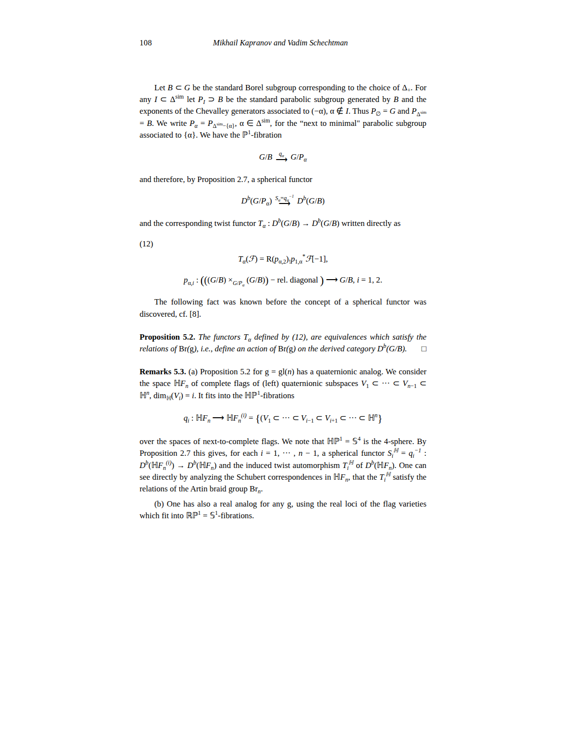108 Mikhail Kapranov and Vadim Schechtman
Let B ⊂ G be the standard Borel subgroup corresponding to the choice of Δ+. For any I ⊂ Δsim let PI ⊃ B be the standard parabolic subgroup generated by B and the exponents of the Chevalley generators associated to (−α), α ∉ I. Thus P∅ = G and PΔsim = B. We write Pα = PΔsim−{α}, α ∈ Δsim, for the “next to minimal" parabolic subgroup associated to {α}. We have the ℙ1-fibration
G/B qα⟶ G/Pα
and therefore, by Proposition 2.7, a spherical functor
Db(G/Pα) Sα=qα−1⟶ Db(G/B)
and the corresponding twist functor Tα : Db(G/B) → Db(G/B) written directly as
(12)
Tα(ℱ) = R(pα,2)!p1,α*ℱ[−1],
pα,i : (((G/B) ×G/Pα (G/B)) − rel. diagonal ) ⟶ G/B, i = 1, 2.
The following fact was known before the concept of a spherical functor was discovered, cf. [8].
Proposition 5.2. The functors Tα defined by (12), are equivalences which satisfy the relations of Br(g), i.e., define an action of Br(g) on the derived category Db(G/B).□
Remarks 5.3. (a) Proposition 5.2 for g = gl(n) has a quaternionic analog. We consider the space ℍFn of complete flags of (left) quaternionic subspaces V1 ⊂ ··· ⊂ Vn−1 ⊂ ℍn, dimℍ(Vi) = i. It fits into the ℍℙ1-fibrations
qi : ℍFn ⟶ ℍFn(i) = {(V1 ⊂ ··· ⊂ Vi−1 ⊂ Vi+1 ⊂ ··· ⊂ ℍn}
over the spaces of next-to-complete flags. We note that ℍℙ1 = 𝕊4 is the 4-sphere. By Proposition 2.7 this gives, for each i = 1, ··· , n − 1, a spherical functor Siℍ = qi−1 : Db(ℍFn(i)) → Db(ℍFn) and the induced twist automorphism Tiℍ of Db(ℍFn). One can see directly by analyzing the Schubert correspondences in ℍFn, that the Tiℍ satisfy the relations of the Artin braid group Brn.
(b) One has also a real analog for any g, using the real loci of the flag varieties which fit into ℝℙ1 = 𝕊1-fibrations.